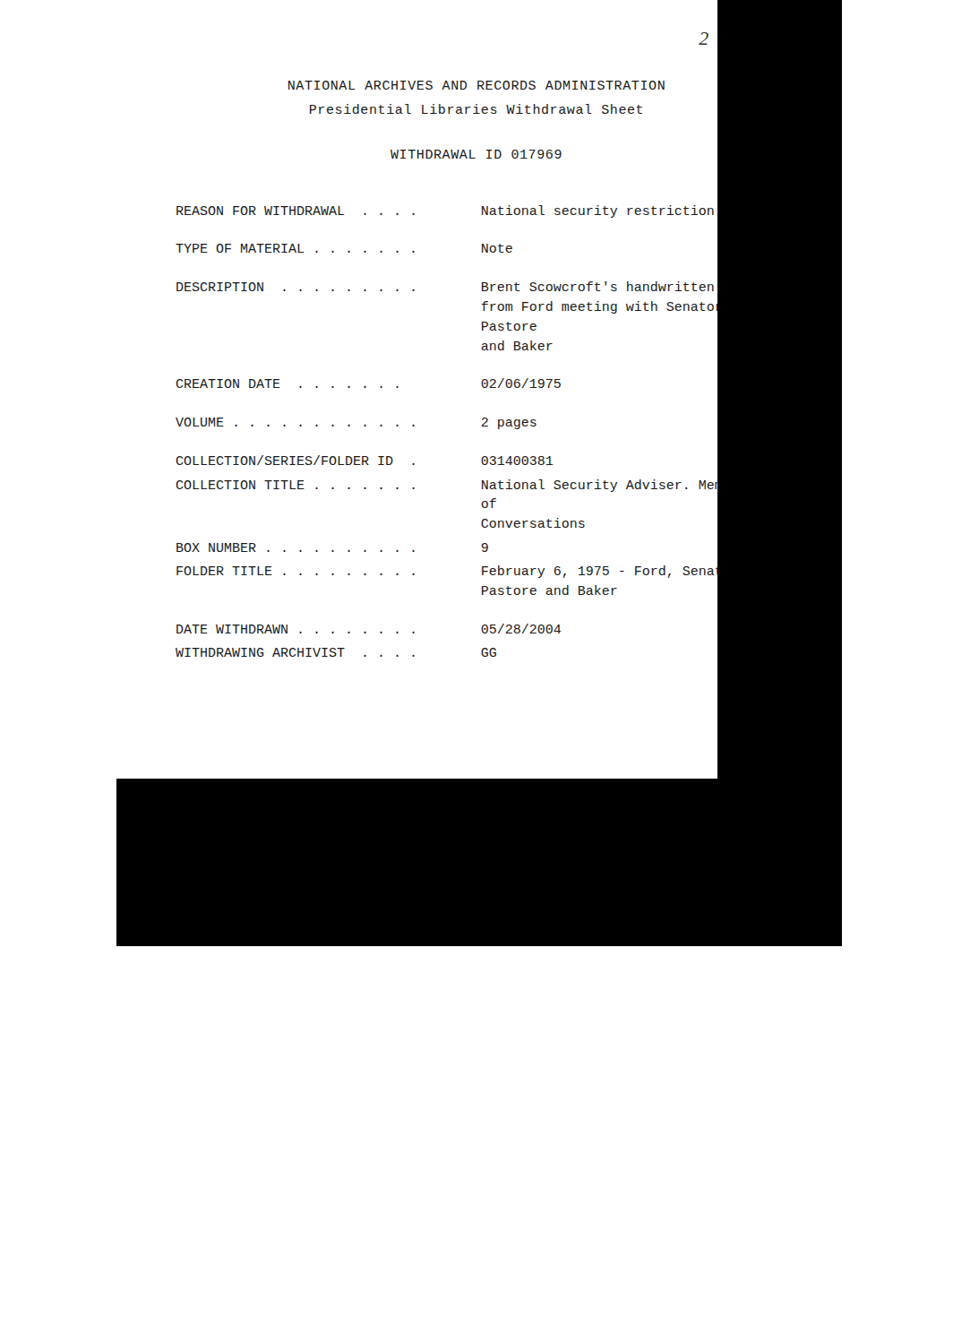2
NATIONAL ARCHIVES AND RECORDS ADMINISTRATION
Presidential Libraries Withdrawal Sheet
WITHDRAWAL ID 017969
REASON FOR WITHDRAWAL . . . .
National security restriction
TYPE OF MATERIAL . . . . . . .
Note
DESCRIPTION . . . . . . . . .
Brent Scowcroft's handwritten notes from Ford meeting with Senators Pastore and Baker
CREATION DATE . . . . . . .
02/06/1975
VOLUME . . . . . . . . . . . .
2 pages
COLLECTION/SERIES/FOLDER ID .
031400381
COLLECTION TITLE . . . . . . .
National Security Adviser. Memoranda of Conversations
BOX NUMBER . . . . . . . . . .
9
FOLDER TITLE . . . . . . . . .
February 6, 1975 - Ford, Senators Pastore and Baker
DATE WITHDRAWN . . . . . . . .
05/28/2004
WITHDRAWING ARCHIVIST . . . .
GG